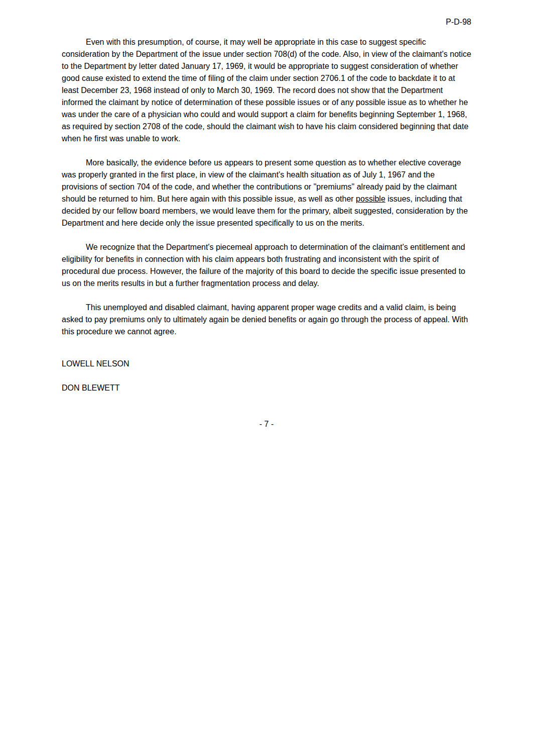P-D-98
Even with this presumption, of course, it may well be appropriate in this case to suggest specific consideration by the Department of the issue under section 708(d) of the code. Also, in view of the claimant's notice to the Department by letter dated January 17, 1969, it would be appropriate to suggest consideration of whether good cause existed to extend the time of filing of the claim under section 2706.1 of the code to backdate it to at least December 23, 1968 instead of only to March 30, 1969. The record does not show that the Department informed the claimant by notice of determination of these possible issues or of any possible issue as to whether he was under the care of a physician who could and would support a claim for benefits beginning September 1, 1968, as required by section 2708 of the code, should the claimant wish to have his claim considered beginning that date when he first was unable to work.
More basically, the evidence before us appears to present some question as to whether elective coverage was properly granted in the first place, in view of the claimant's health situation as of July 1, 1967 and the provisions of section 704 of the code, and whether the contributions or "premiums" already paid by the claimant should be returned to him. But here again with this possible issue, as well as other possible issues, including that decided by our fellow board members, we would leave them for the primary, albeit suggested, consideration by the Department and here decide only the issue presented specifically to us on the merits.
We recognize that the Department's piecemeal approach to determination of the claimant's entitlement and eligibility for benefits in connection with his claim appears both frustrating and inconsistent with the spirit of procedural due process. However, the failure of the majority of this board to decide the specific issue presented to us on the merits results in but a further fragmentation process and delay.
This unemployed and disabled claimant, having apparent proper wage credits and a valid claim, is being asked to pay premiums only to ultimately again be denied benefits or again go through the process of appeal. With this procedure we cannot agree.
LOWELL NELSON
DON BLEWETT
- 7 -